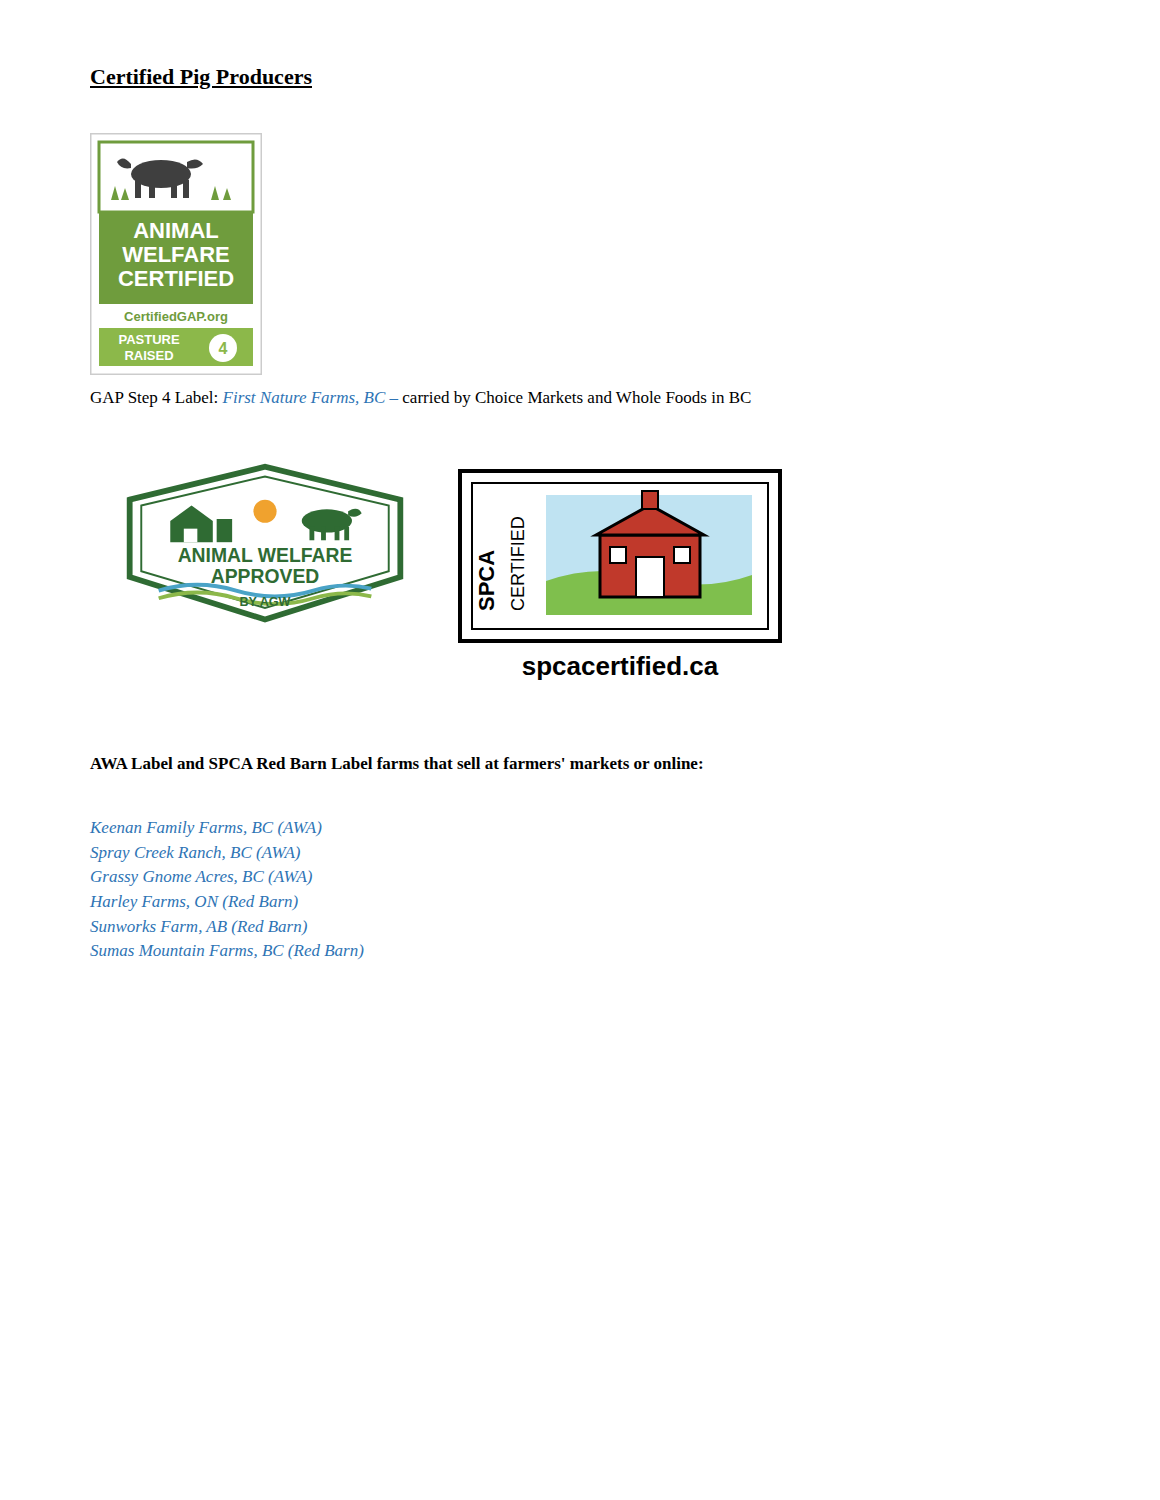Certified Pig Producers
ANIMAL WELFARE CERTIFIED CertifiedGAP.org PASTURE RAISED 4
GAP Step 4 Label: First Nature Farms, BC – carried by Choice Markets and Whole Foods in BC
ANIMAL WELFARE APPROVED BY AGW SPCA CERTIFIED spcacertified.ca
AWA Label and SPCA Red Barn Label farms that sell at farmers' markets or online:
Keenan Family Farms, BC (AWA)
Spray Creek Ranch, BC (AWA)
Grassy Gnome Acres, BC (AWA)
Harley Farms, ON (Red Barn)
Sunworks Farm, AB (Red Barn)
Sumas Mountain Farms, BC (Red Barn)